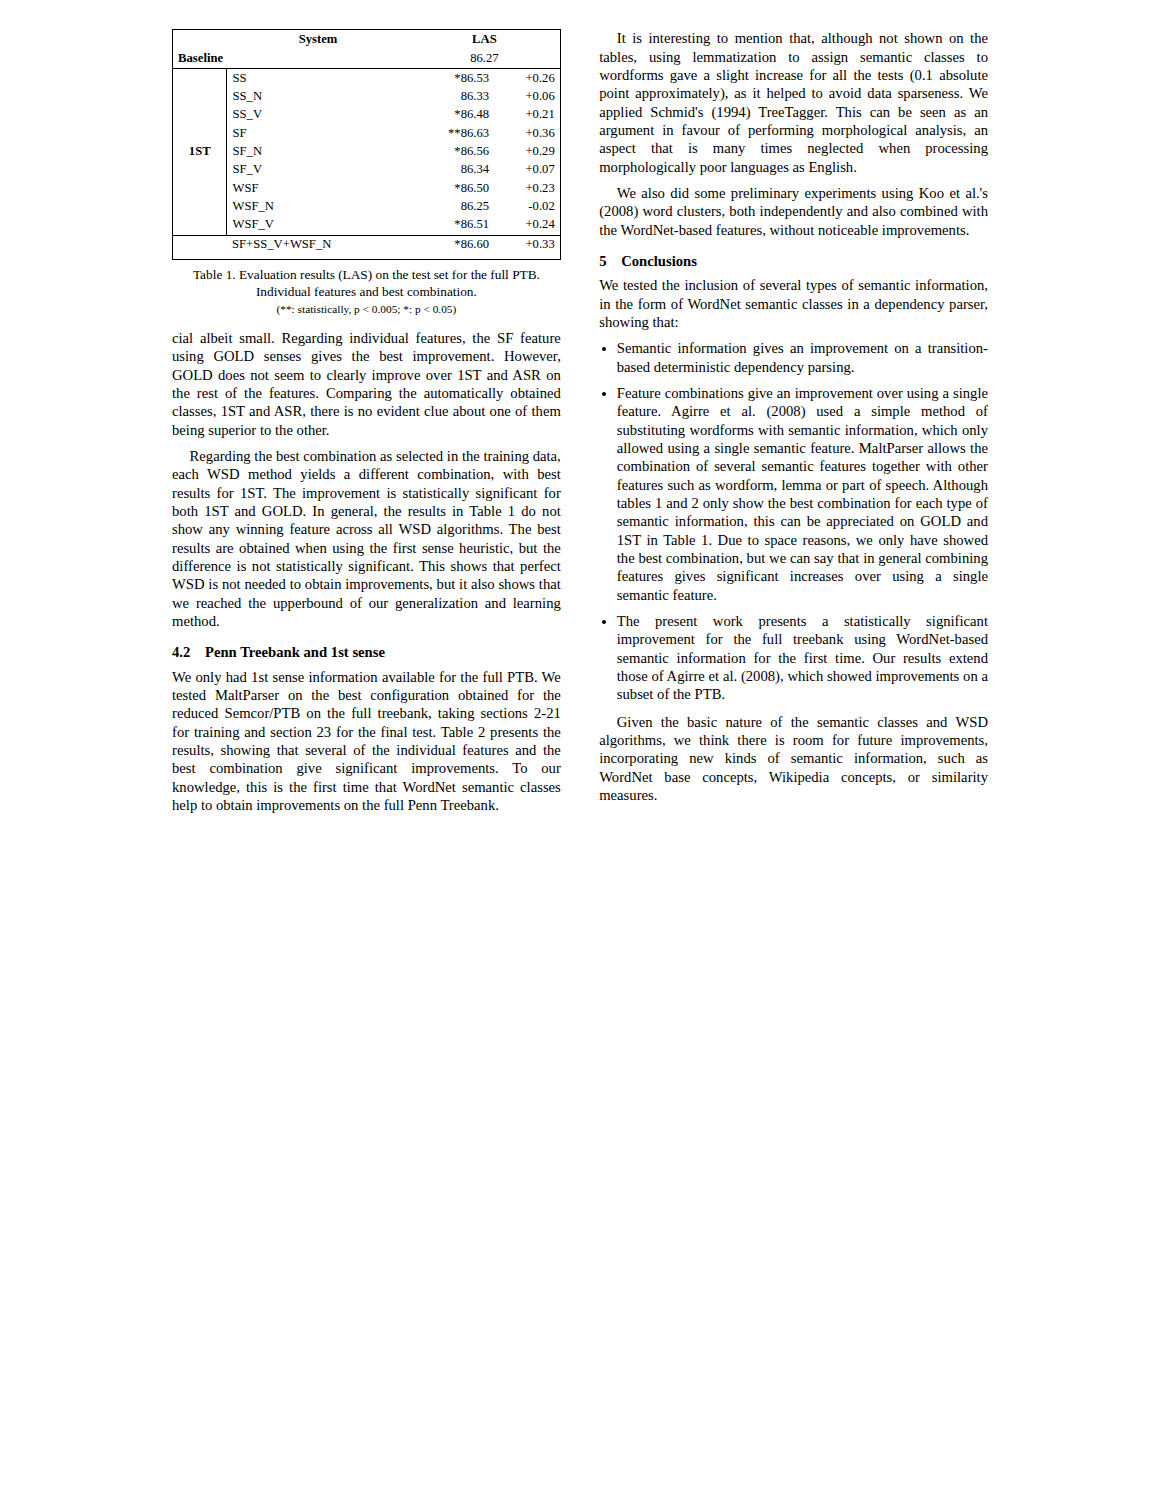| | System | LAS |
| --- | --- | --- |
| Baseline | 86.27 |
| 1ST | SS | *86.53 | +0.26 |
| SS_N | 86.33 | +0.06 |
| SS_V | *86.48 | +0.21 |
| SF | **86.63 | +0.36 |
| SF_N | *86.56 | +0.29 |
| SF_V | 86.34 | +0.07 |
| WSF | *86.50 | +0.23 |
| WSF_N | 86.25 | -0.02 |
| WSF_V | *86.51 | +0.24 |
| | SF+SS_V+WSF_N | *86.60 | +0.33 |
Table 1. Evaluation results (LAS) on the test set for the full PTB. Individual features and best combination.
(**: statistically, p < 0.005; *: p < 0.05)
cial albeit small. Regarding individual features, the SF feature using GOLD senses gives the best improvement. However, GOLD does not seem to clearly improve over 1ST and ASR on the rest of the features. Comparing the automatically obtained classes, 1ST and ASR, there is no evident clue about one of them being superior to the other.
Regarding the best combination as selected in the training data, each WSD method yields a different combination, with best results for 1ST. The improvement is statistically significant for both 1ST and GOLD. In general, the results in Table 1 do not show any winning feature across all WSD algorithms. The best results are obtained when using the first sense heuristic, but the difference is not statistically significant. This shows that perfect WSD is not needed to obtain improvements, but it also shows that we reached the upperbound of our generalization and learning method.
4.2 Penn Treebank and 1st sense
We only had 1st sense information available for the full PTB. We tested MaltParser on the best configuration obtained for the reduced Semcor/PTB on the full treebank, taking sections 2-21 for training and section 23 for the final test. Table 2 presents the results, showing that several of the individual features and the best combination give significant improvements. To our knowledge, this is the first time that WordNet semantic classes help to obtain improvements on the full Penn Treebank.
It is interesting to mention that, although not shown on the tables, using lemmatization to assign semantic classes to wordforms gave a slight increase for all the tests (0.1 absolute point approximately), as it helped to avoid data sparseness. We applied Schmid's (1994) TreeTagger. This can be seen as an argument in favour of performing morphological analysis, an aspect that is many times neglected when processing morphologically poor languages as English.
We also did some preliminary experiments using Koo et al.'s (2008) word clusters, both independently and also combined with the WordNet-based features, without noticeable improvements.
5 Conclusions
We tested the inclusion of several types of semantic information, in the form of WordNet semantic classes in a dependency parser, showing that:
Semantic information gives an improvement on a transition-based deterministic dependency parsing.
Feature combinations give an improvement over using a single feature. Agirre et al. (2008) used a simple method of substituting wordforms with semantic information, which only allowed using a single semantic feature. MaltParser allows the combination of several semantic features together with other features such as wordform, lemma or part of speech. Although tables 1 and 2 only show the best combination for each type of semantic information, this can be appreciated on GOLD and 1ST in Table 1. Due to space reasons, we only have showed the best combination, but we can say that in general combining features gives significant increases over using a single semantic feature.
The present work presents a statistically significant improvement for the full treebank using WordNet-based semantic information for the first time. Our results extend those of Agirre et al. (2008), which showed improvements on a subset of the PTB.
Given the basic nature of the semantic classes and WSD algorithms, we think there is room for future improvements, incorporating new kinds of semantic information, such as WordNet base concepts, Wikipedia concepts, or similarity measures.